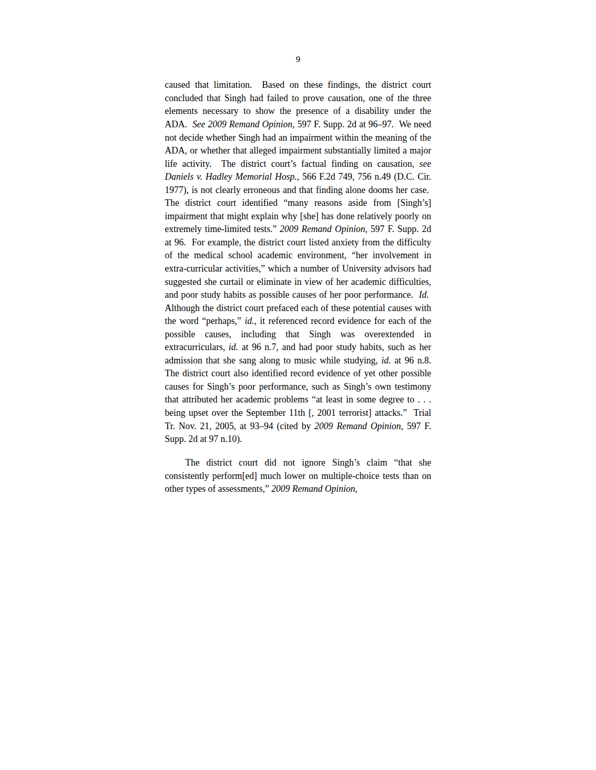9
caused that limitation. Based on these findings, the district court concluded that Singh had failed to prove causation, one of the three elements necessary to show the presence of a disability under the ADA. See 2009 Remand Opinion, 597 F. Supp. 2d at 96–97. We need not decide whether Singh had an impairment within the meaning of the ADA, or whether that alleged impairment substantially limited a major life activity. The district court’s factual finding on causation, see Daniels v. Hadley Memorial Hosp., 566 F.2d 749, 756 n.49 (D.C. Cir. 1977), is not clearly erroneous and that finding alone dooms her case. The district court identified “many reasons aside from [Singh’s] impairment that might explain why [she] has done relatively poorly on extremely time-limited tests.” 2009 Remand Opinion, 597 F. Supp. 2d at 96. For example, the district court listed anxiety from the difficulty of the medical school academic environment, “her involvement in extra-curricular activities,” which a number of University advisors had suggested she curtail or eliminate in view of her academic difficulties, and poor study habits as possible causes of her poor performance. Id. Although the district court prefaced each of these potential causes with the word “perhaps,” id., it referenced record evidence for each of the possible causes, including that Singh was overextended in extracurriculars, id. at 96 n.7, and had poor study habits, such as her admission that she sang along to music while studying, id. at 96 n.8. The district court also identified record evidence of yet other possible causes for Singh’s poor performance, such as Singh’s own testimony that attributed her academic problems “at least in some degree to . . . being upset over the September 11th [, 2001 terrorist] attacks.” Trial Tr. Nov. 21, 2005, at 93–94 (cited by 2009 Remand Opinion, 597 F. Supp. 2d at 97 n.10).
The district court did not ignore Singh’s claim “that she consistently perform[ed] much lower on multiple-choice tests than on other types of assessments,” 2009 Remand Opinion,